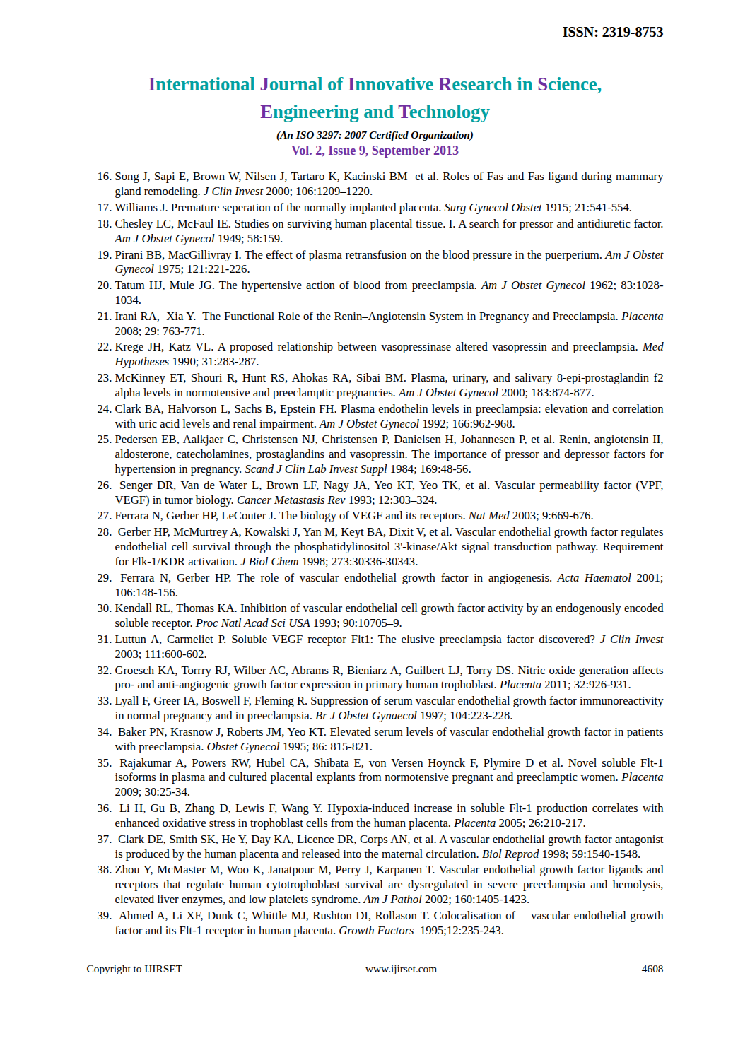ISSN: 2319-8753
International Journal of Innovative Research in Science,
Engineering and Technology
(An ISO 3297: 2007 Certified Organization)
Vol. 2, Issue 9, September 2013
Song J, Sapi E, Brown W, Nilsen J, Tartaro K, Kacinski BM et al. Roles of Fas and Fas ligand during mammary gland remodeling. J Clin Invest 2000; 106:1209–1220.
Williams J. Premature seperation of the normally implanted placenta. Surg Gynecol Obstet 1915; 21:541-554.
Chesley LC, McFaul IE. Studies on surviving human placental tissue. I. A search for pressor and antidiuretic factor. Am J Obstet Gynecol 1949; 58:159.
Pirani BB, MacGillivray I. The effect of plasma retransfusion on the blood pressure in the puerperium. Am J Obstet Gynecol 1975; 121:221-226.
Tatum HJ, Mule JG. The hypertensive action of blood from preeclampsia. Am J Obstet Gynecol 1962; 83:1028-1034.
Irani RA, Xia Y. The Functional Role of the Renin–Angiotensin System in Pregnancy and Preeclampsia. Placenta 2008; 29: 763-771.
Krege JH, Katz VL. A proposed relationship between vasopressinase altered vasopressin and preeclampsia. Med Hypotheses 1990; 31:283-287.
McKinney ET, Shouri R, Hunt RS, Ahokas RA, Sibai BM. Plasma, urinary, and salivary 8-epi-prostaglandin f2 alpha levels in normotensive and preeclamptic pregnancies. Am J Obstet Gynecol 2000; 183:874-877.
Clark BA, Halvorson L, Sachs B, Epstein FH. Plasma endothelin levels in preeclampsia: elevation and correlation with uric acid levels and renal impairment. Am J Obstet Gynecol 1992; 166:962-968.
Pedersen EB, Aalkjaer C, Christensen NJ, Christensen P, Danielsen H, Johannesen P, et al. Renin, angiotensin II, aldosterone, catecholamines, prostaglandins and vasopressin. The importance of pressor and depressor factors for hypertension in pregnancy. Scand J Clin Lab Invest Suppl 1984; 169:48-56.
Senger DR, Van de Water L, Brown LF, Nagy JA, Yeo KT, Yeo TK, et al. Vascular permeability factor (VPF, VEGF) in tumor biology. Cancer Metastasis Rev 1993; 12:303–324.
Ferrara N, Gerber HP, LeCouter J. The biology of VEGF and its receptors. Nat Med 2003; 9:669-676.
Gerber HP, McMurtrey A, Kowalski J, Yan M, Keyt BA, Dixit V, et al. Vascular endothelial growth factor regulates endothelial cell survival through the phosphatidylinositol 3'-kinase/Akt signal transduction pathway. Requirement for Flk-1/KDR activation. J Biol Chem 1998; 273:30336-30343.
Ferrara N, Gerber HP. The role of vascular endothelial growth factor in angiogenesis. Acta Haematol 2001; 106:148-156.
Kendall RL, Thomas KA. Inhibition of vascular endothelial cell growth factor activity by an endogenously encoded soluble receptor. Proc Natl Acad Sci USA 1993; 90:10705–9.
Luttun A, Carmeliet P. Soluble VEGF receptor Flt1: The elusive preeclampsia factor discovered? J Clin Invest 2003; 111:600-602.
Groesch KA, Torrry RJ, Wilber AC, Abrams R, Bieniarz A, Guilbert LJ, Torry DS. Nitric oxide generation affects pro- and anti-angiogenic growth factor expression in primary human trophoblast. Placenta 2011; 32:926-931.
Lyall F, Greer IA, Boswell F, Fleming R. Suppression of serum vascular endothelial growth factor immunoreactivity in normal pregnancy and in preeclampsia. Br J Obstet Gynaecol 1997; 104:223-228.
Baker PN, Krasnow J, Roberts JM, Yeo KT. Elevated serum levels of vascular endothelial growth factor in patients with preeclampsia. Obstet Gynecol 1995; 86: 815-821.
Rajakumar A, Powers RW, Hubel CA, Shibata E, von Versen Hoynck F, Plymire D et al. Novel soluble Flt-1 isoforms in plasma and cultured placental explants from normotensive pregnant and preeclamptic women. Placenta 2009; 30:25-34.
Li H, Gu B, Zhang D, Lewis F, Wang Y. Hypoxia-induced increase in soluble Flt-1 production correlates with enhanced oxidative stress in trophoblast cells from the human placenta. Placenta 2005; 26:210-217.
Clark DE, Smith SK, He Y, Day KA, Licence DR, Corps AN, et al. A vascular endothelial growth factor antagonist is produced by the human placenta and released into the maternal circulation. Biol Reprod 1998; 59:1540-1548.
Zhou Y, McMaster M, Woo K, Janatpour M, Perry J, Karpanen T. Vascular endothelial growth factor ligands and receptors that regulate human cytotrophoblast survival are dysregulated in severe preeclampsia and hemolysis, elevated liver enzymes, and low platelets syndrome. Am J Pathol 2002; 160:1405-1423.
Ahmed A, Li XF, Dunk C, Whittle MJ, Rushton DI, Rollason T. Colocalisation of vascular endothelial growth factor and its Flt-1 receptor in human placenta. Growth Factors 1995;12:235-243.
Copyright to IJIRSET
www.ijirset.com
4608